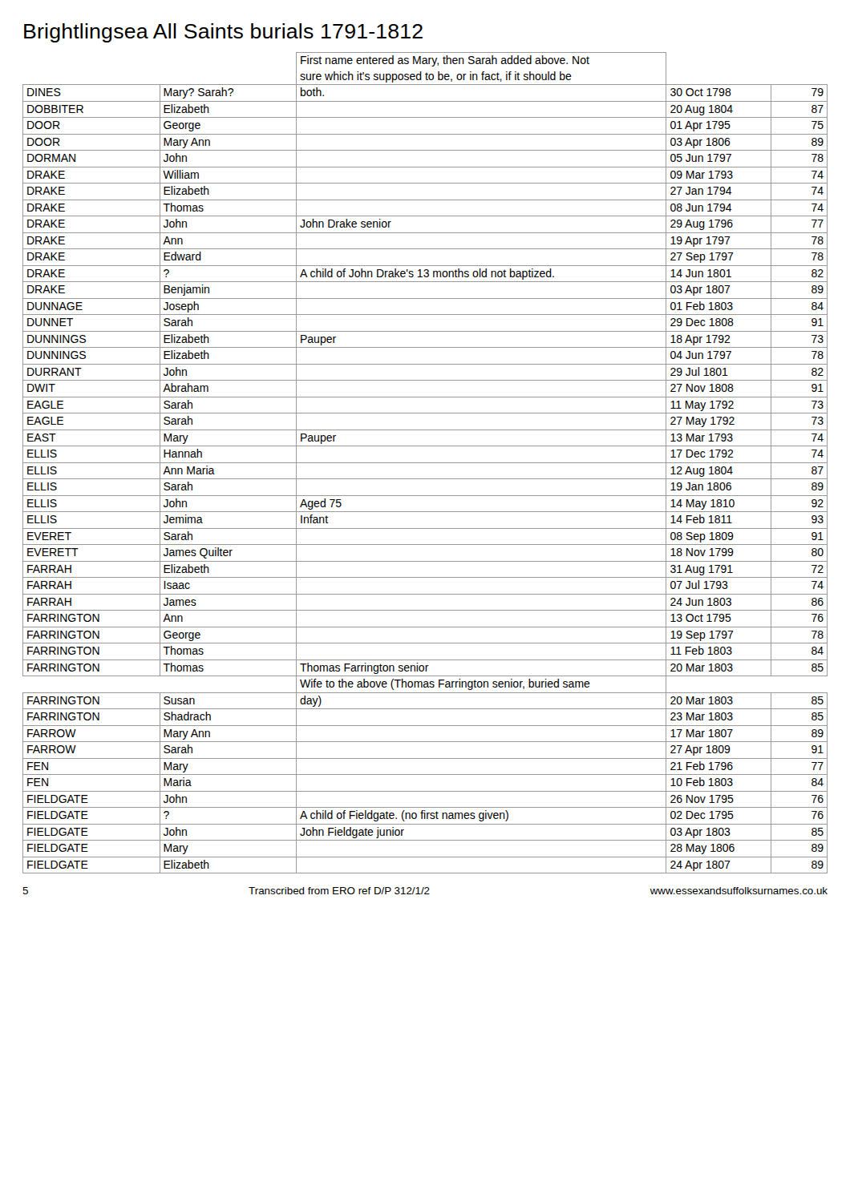Brightlingsea All Saints burials 1791-1812
| | | First name entered as Mary, then Sarah added above. Not | | |
| | | sure which it's supposed to be, or in fact, if it should be | | |
| DINES | Mary? Sarah? | both. | 30 Oct 1798 | 79 |
| DOBBITER | Elizabeth | | 20 Aug 1804 | 87 |
| DOOR | George | | 01 Apr 1795 | 75 |
| DOOR | Mary Ann | | 03 Apr 1806 | 89 |
| DORMAN | John | | 05 Jun 1797 | 78 |
| DRAKE | William | | 09 Mar 1793 | 74 |
| DRAKE | Elizabeth | | 27 Jan 1794 | 74 |
| DRAKE | Thomas | | 08 Jun 1794 | 74 |
| DRAKE | John | John Drake senior | 29 Aug 1796 | 77 |
| DRAKE | Ann | | 19 Apr 1797 | 78 |
| DRAKE | Edward | | 27 Sep 1797 | 78 |
| DRAKE | ? | A child of John Drake's 13 months old not baptized. | 14 Jun 1801 | 82 |
| DRAKE | Benjamin | | 03 Apr 1807 | 89 |
| DUNNAGE | Joseph | | 01 Feb 1803 | 84 |
| DUNNET | Sarah | | 29 Dec 1808 | 91 |
| DUNNINGS | Elizabeth | Pauper | 18 Apr 1792 | 73 |
| DUNNINGS | Elizabeth | | 04 Jun 1797 | 78 |
| DURRANT | John | | 29 Jul 1801 | 82 |
| DWIT | Abraham | | 27 Nov 1808 | 91 |
| EAGLE | Sarah | | 11 May 1792 | 73 |
| EAGLE | Sarah | | 27 May 1792 | 73 |
| EAST | Mary | Pauper | 13 Mar 1793 | 74 |
| ELLIS | Hannah | | 17 Dec 1792 | 74 |
| ELLIS | Ann Maria | | 12 Aug 1804 | 87 |
| ELLIS | Sarah | | 19 Jan 1806 | 89 |
| ELLIS | John | Aged 75 | 14 May 1810 | 92 |
| ELLIS | Jemima | Infant | 14 Feb 1811 | 93 |
| EVERET | Sarah | | 08 Sep 1809 | 91 |
| EVERETT | James Quilter | | 18 Nov 1799 | 80 |
| FARRAH | Elizabeth | | 31 Aug 1791 | 72 |
| FARRAH | Isaac | | 07 Jul 1793 | 74 |
| FARRAH | James | | 24 Jun 1803 | 86 |
| FARRINGTON | Ann | | 13 Oct 1795 | 76 |
| FARRINGTON | George | | 19 Sep 1797 | 78 |
| FARRINGTON | Thomas | | 11 Feb 1803 | 84 |
| FARRINGTON | Thomas | Thomas Farrington senior | 20 Mar 1803 | 85 |
| | | Wife to the above (Thomas Farrington senior, buried same | | |
| FARRINGTON | Susan | day) | 20 Mar 1803 | 85 |
| FARRINGTON | Shadrach | | 23 Mar 1803 | 85 |
| FARROW | Mary Ann | | 17 Mar 1807 | 89 |
| FARROW | Sarah | | 27 Apr 1809 | 91 |
| FEN | Mary | | 21 Feb 1796 | 77 |
| FEN | Maria | | 10 Feb 1803 | 84 |
| FIELDGATE | John | | 26 Nov 1795 | 76 |
| FIELDGATE | ? | A child of Fieldgate. (no first names given) | 02 Dec 1795 | 76 |
| FIELDGATE | John | John Fieldgate junior | 03 Apr 1803 | 85 |
| FIELDGATE | Mary | | 28 May 1806 | 89 |
| FIELDGATE | Elizabeth | | 24 Apr 1807 | 89 |
5
Transcribed from ERO ref D/P 312/1/2
www.essexandsuffolksurnames.co.uk